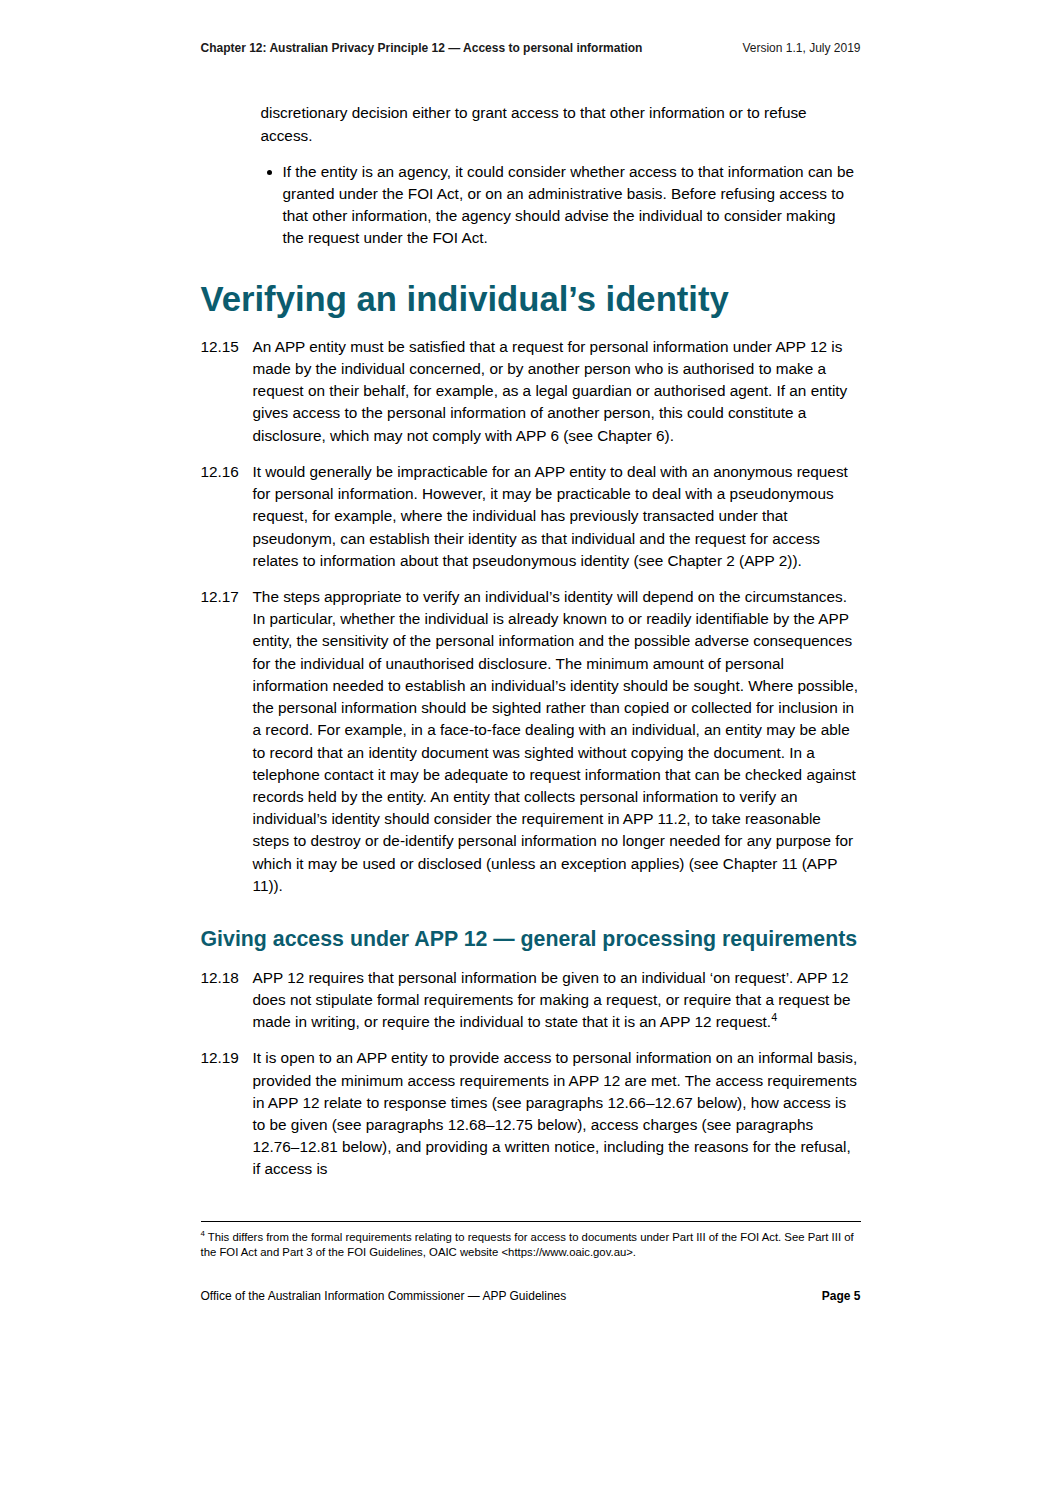Chapter 12: Australian Privacy Principle 12 — Access to personal information
Version 1.1, July 2019
discretionary decision either to grant access to that other information or to refuse access.
If the entity is an agency, it could consider whether access to that information can be granted under the FOI Act, or on an administrative basis. Before refusing access to that other information, the agency should advise the individual to consider making the request under the FOI Act.
Verifying an individual’s identity
12.15 An APP entity must be satisfied that a request for personal information under APP 12 is made by the individual concerned, or by another person who is authorised to make a request on their behalf, for example, as a legal guardian or authorised agent. If an entity gives access to the personal information of another person, this could constitute a disclosure, which may not comply with APP 6 (see Chapter 6).
12.16 It would generally be impracticable for an APP entity to deal with an anonymous request for personal information. However, it may be practicable to deal with a pseudonymous request, for example, where the individual has previously transacted under that pseudonym, can establish their identity as that individual and the request for access relates to information about that pseudonymous identity (see Chapter 2 (APP 2)).
12.17 The steps appropriate to verify an individual’s identity will depend on the circumstances. In particular, whether the individual is already known to or readily identifiable by the APP entity, the sensitivity of the personal information and the possible adverse consequences for the individual of unauthorised disclosure. The minimum amount of personal information needed to establish an individual’s identity should be sought. Where possible, the personal information should be sighted rather than copied or collected for inclusion in a record. For example, in a face-to-face dealing with an individual, an entity may be able to record that an identity document was sighted without copying the document. In a telephone contact it may be adequate to request information that can be checked against records held by the entity. An entity that collects personal information to verify an individual’s identity should consider the requirement in APP 11.2, to take reasonable steps to destroy or de-identify personal information no longer needed for any purpose for which it may be used or disclosed (unless an exception applies) (see Chapter 11 (APP 11)).
Giving access under APP 12 — general processing requirements
12.18 APP 12 requires that personal information be given to an individual ‘on request’. APP 12 does not stipulate formal requirements for making a request, or require that a request be made in writing, or require the individual to state that it is an APP 12 request.4
12.19 It is open to an APP entity to provide access to personal information on an informal basis, provided the minimum access requirements in APP 12 are met. The access requirements in APP 12 relate to response times (see paragraphs 12.66–12.67 below), how access is to be given (see paragraphs 12.68–12.75 below), access charges (see paragraphs 12.76–12.81 below), and providing a written notice, including the reasons for the refusal, if access is
4 This differs from the formal requirements relating to requests for access to documents under Part III of the FOI Act. See Part III of the FOI Act and Part 3 of the FOI Guidelines, OAIC website <https://www.oaic.gov.au>.
Office of the Australian Information Commissioner — APP Guidelines
Page 5